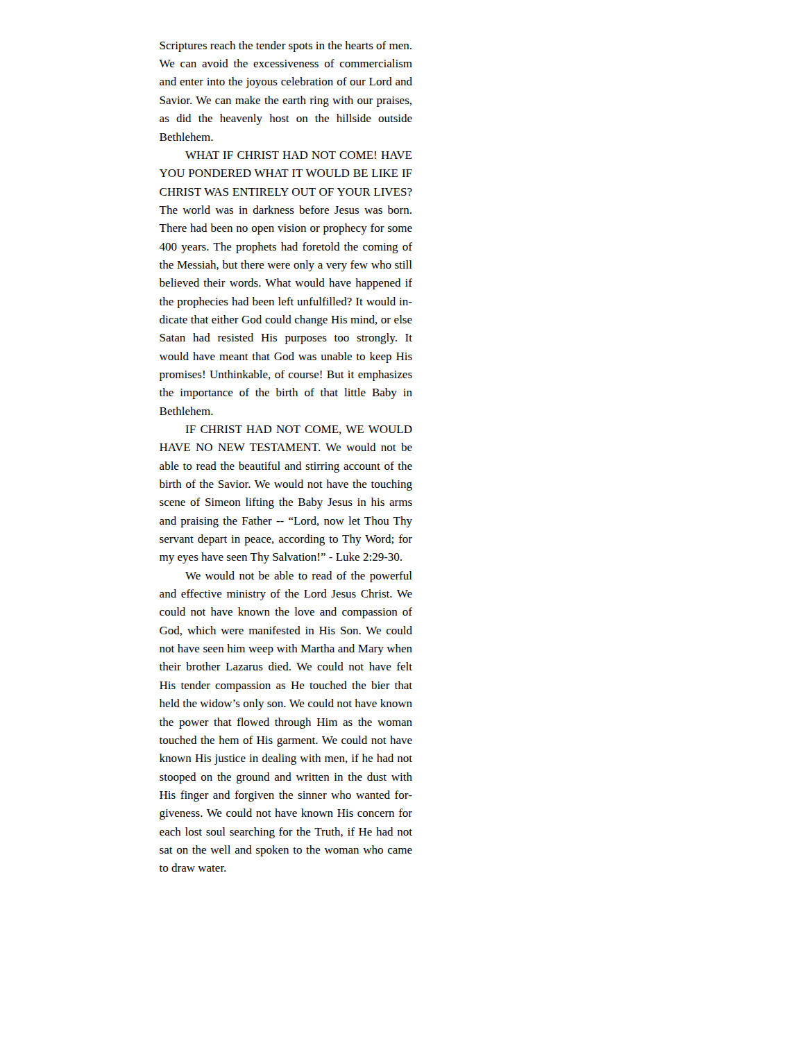Scriptures reach the tender spots in the hearts of men. We can avoid the excessiveness of commercialism and enter into the joyous celebration of our Lord and Savior. We can make the earth ring with our praises, as did the heavenly host on the hillside outside Bethlehem.
WHAT IF CHRIST HAD NOT COME! HAVE YOU PONDERED WHAT IT WOULD BE LIKE IF CHRIST WAS ENTIRELY OUT OF YOUR LIVES? The world was in darkness before Jesus was born. There had been no open vision or prophecy for some 400 years. The prophets had foretold the coming of the Messiah, but there were only a very few who still believed their words. What would have happened if the prophecies had been left unfulfilled? It would indicate that either God could change His mind, or else Satan had resisted His purposes too strongly. It would have meant that God was unable to keep His promises! Unthinkable, of course! But it emphasizes the importance of the birth of that little Baby in Bethlehem.
IF CHRIST HAD NOT COME, WE WOULD HAVE NO NEW TESTAMENT. We would not be able to read the beautiful and stirring account of the birth of the Savior. We would not have the touching scene of Simeon lifting the Baby Jesus in his arms and praising the Father -- “Lord, now let Thou Thy servant depart in peace, according to Thy Word; for my eyes have seen Thy Salvation!” - Luke 2:29-30.
We would not be able to read of the powerful and effective ministry of the Lord Jesus Christ. We could not have known the love and compassion of God, which were manifested in His Son. We could not have seen him weep with Martha and Mary when their brother Lazarus died. We could not have felt His tender compassion as He touched the bier that held the widow’s only son. We could not have known the power that flowed through Him as the woman touched the hem of His garment. We could not have known His justice in dealing with men, if he had not stooped on the ground and written in the dust with His finger and forgiven the sinner who wanted forgiveness. We could not have known His concern for each lost soul searching for the Truth, if He had not sat on the well and spoken to the woman who came to draw water.